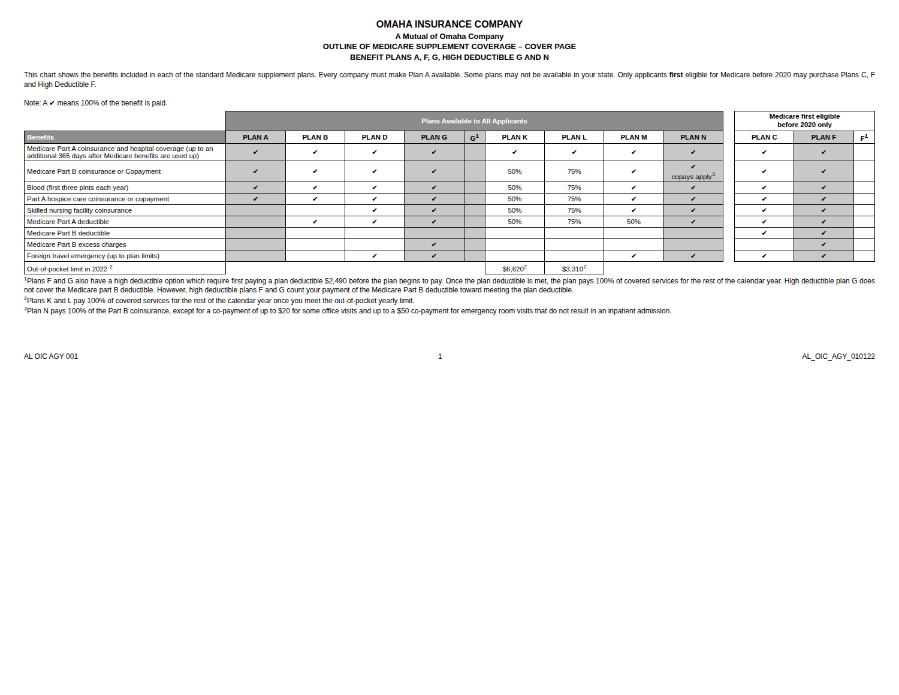OMAHA INSURANCE COMPANY
A Mutual of Omaha Company
OUTLINE OF MEDICARE SUPPLEMENT COVERAGE – COVER PAGE
BENEFIT PLANS A, F, G, HIGH DEDUCTIBLE G AND N
This chart shows the benefits included in each of the standard Medicare supplement plans. Every company must make Plan A available. Some plans may not be available in your state. Only applicants first eligible for Medicare before 2020 may purchase Plans C, F and High Deductible F.
Note: A ✔ means 100% of the benefit is paid.
| | Plans Available to All Applicants | | Medicare first eligible before 2020 only |
| Benefits | PLAN A | PLAN B | PLAN D | PLAN G | G 1 | PLAN K | PLAN L | PLAN M | PLAN N | | PLAN C | PLAN F | F 1 |
| Medicare Part A coinsurance and hospital coverage (up to an additional 365 days after Medicare benefits are used up) | ✔ | ✔ | ✔ | ✔ | | ✔ | ✔ | ✔ | ✔ | | ✔ | ✔ | |
| Medicare Part B coinsurance or Copayment | ✔ | ✔ | ✔ | ✔ | | 50% | 75% | ✔ | ✔ copays apply 3 | | ✔ | ✔ | |
| Blood (first three pints each year) | ✔ | ✔ | ✔ | ✔ | | 50% | 75% | ✔ | ✔ | | ✔ | ✔ | |
| Part A hospice care coinsurance or copayment | ✔ | ✔ | ✔ | ✔ | | 50% | 75% | ✔ | ✔ | | ✔ | ✔ | |
| Skilled nursing facility coinsurance | | | ✔ | ✔ | | 50% | 75% | ✔ | ✔ | | ✔ | ✔ | |
| Medicare Part A deductible | | ✔ | ✔ | ✔ | | 50% | 75% | 50% | ✔ | | ✔ | ✔ | |
| Medicare Part B deductible | | | | | | | | | | | ✔ | ✔ | |
| Medicare Part B excess charges | | | | ✔ | | | | | | | | ✔ | |
| Foreign travel emergency (up to plan limits) | | | ✔ | ✔ | | | | ✔ | ✔ | | ✔ | ✔ | |
| Out-of-pocket limit in 2022 2 | | $6,620 2 | $3,310 2 | | | |
1Plans F and G also have a high deductible option which require first paying a plan deductible $2,490 before the plan begins to pay. Once the plan deductible is met, the plan pays 100% of covered services for the rest of the calendar year. High deductible plan G does not cover the Medicare part B deductible. However, high deductible plans F and G count your payment of the Medicare Part B deductible toward meeting the plan deductible.
2Plans K and L pay 100% of covered services for the rest of the calendar year once you meet the out-of-pocket yearly limit.
3Plan N pays 100% of the Part B coinsurance, except for a co-payment of up to $20 for some office visits and up to a $50 co-payment for emergency room visits that do not result in an inpatient admission.
AL OIC AGY 001 1 AL_OIC_AGY_010122